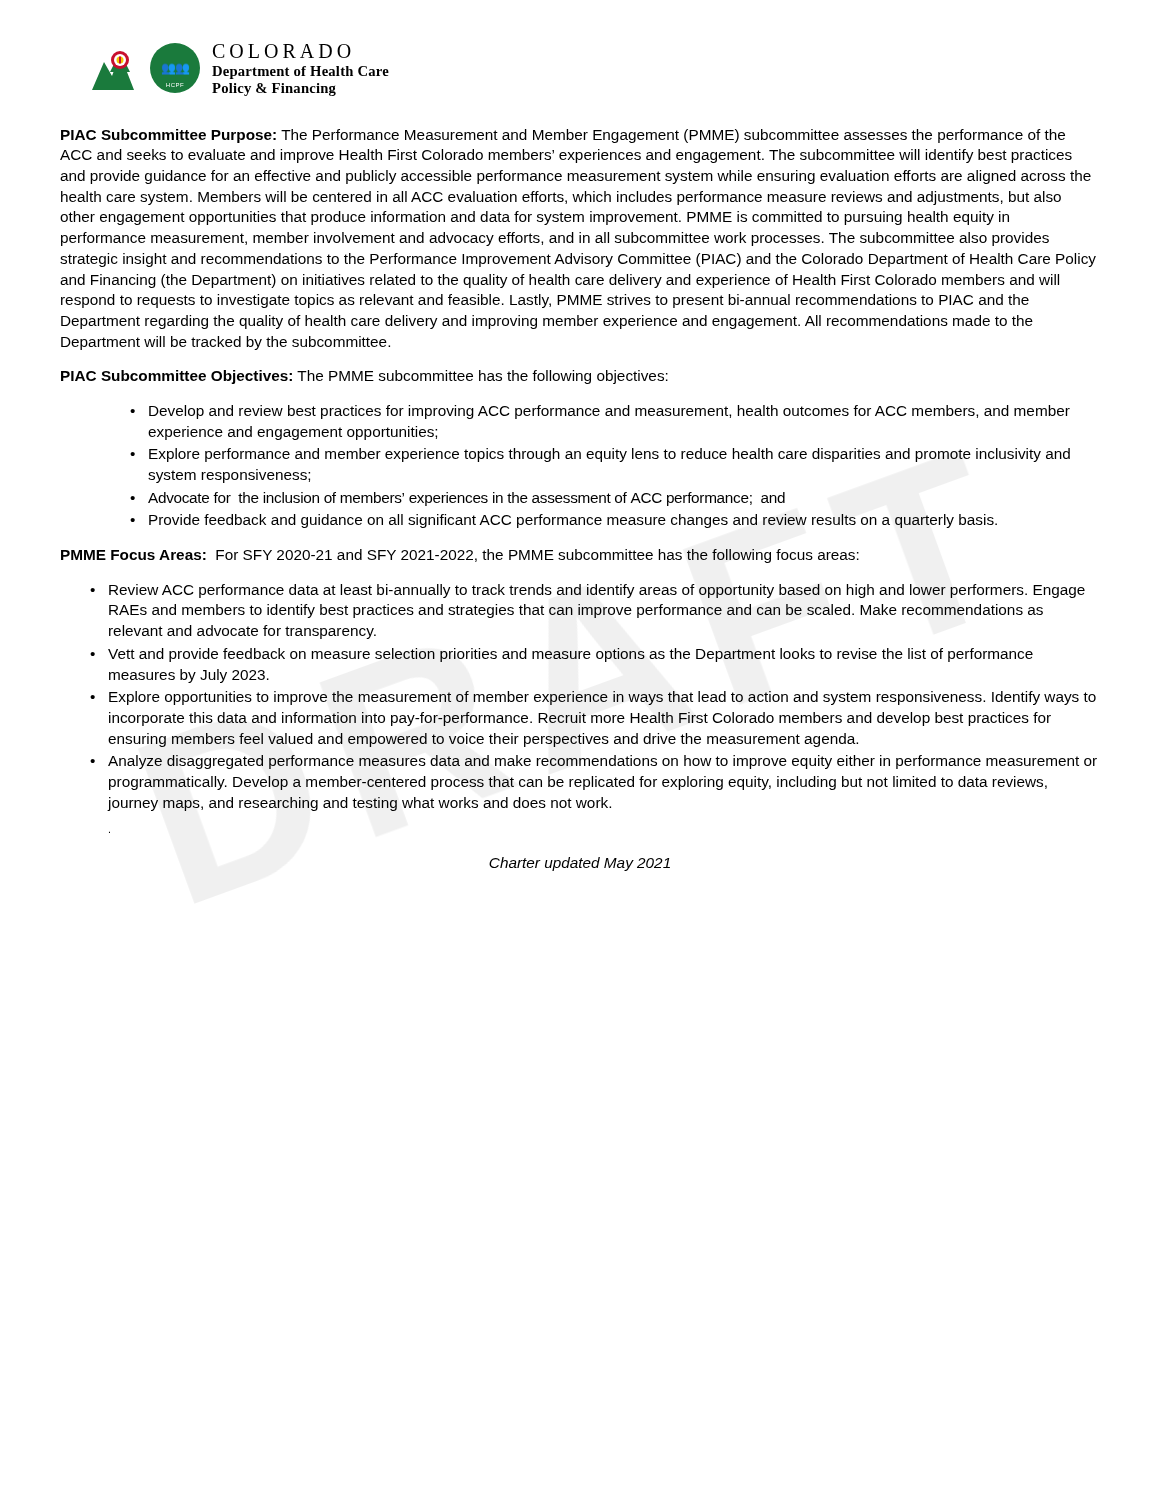DRAFT
👥👥 HCPF
COLORADO
Department of Health Care
Policy & Financing
PIAC Subcommittee Purpose: The Performance Measurement and Member Engagement (PMME) subcommittee assesses the performance of the ACC and seeks to evaluate and improve Health First Colorado members’ experiences and engagement. The subcommittee will identify best practices and provide guidance for an effective and publicly accessible performance measurement system while ensuring evaluation efforts are aligned across the health care system. Members will be centered in all ACC evaluation efforts, which includes performance measure reviews and adjustments, but also other engagement opportunities that produce information and data for system improvement. PMME is committed to pursuing health equity in performance measurement, member involvement and advocacy efforts, and in all subcommittee work processes. The subcommittee also provides strategic insight and recommendations to the Performance Improvement Advisory Committee (PIAC) and the Colorado Department of Health Care Policy and Financing (the Department) on initiatives related to the quality of health care delivery and experience of Health First Colorado members and will respond to requests to investigate topics as relevant and feasible. Lastly, PMME strives to present bi-annual recommendations to PIAC and the Department regarding the quality of health care delivery and improving member experience and engagement. All recommendations made to the Department will be tracked by the subcommittee.
PIAC Subcommittee Objectives: The PMME subcommittee has the following objectives:
Develop and review best practices for improving ACC performance and measurement, health outcomes for ACC members, and member experience and engagement opportunities;
Explore performance and member experience topics through an equity lens to reduce health care disparities and promote inclusivity and system responsiveness;
Advocate for the inclusion of members’ experiences in the assessment of ACC performance; and
Provide feedback and guidance on all significant ACC performance measure changes and review results on a quarterly basis.
PMME Focus Areas: For SFY 2020-21 and SFY 2021-2022, the PMME subcommittee has the following focus areas:
Review ACC performance data at least bi-annually to track trends and identify areas of opportunity based on high and lower performers. Engage RAEs and members to identify best practices and strategies that can improve performance and can be scaled. Make recommendations as relevant and advocate for transparency.
Vett and provide feedback on measure selection priorities and measure options as the Department looks to revise the list of performance measures by July 2023.
Explore opportunities to improve the measurement of member experience in ways that lead to action and system responsiveness. Identify ways to incorporate this data and information into pay-for-performance. Recruit more Health First Colorado members and develop best practices for ensuring members feel valued and empowered to voice their perspectives and drive the measurement agenda.
Analyze disaggregated performance measures data and make recommendations on how to improve equity either in performance measurement or programmatically. Develop a member-centered process that can be replicated for exploring equity, including but not limited to data reviews, journey maps, and researching and testing what works and does not work.
Charter updated May 2021
.